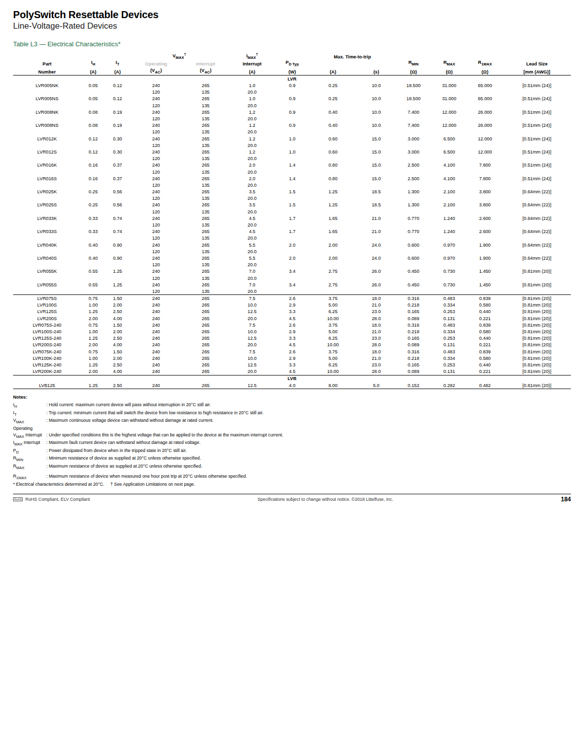PolySwitch Resettable Devices
Line-Voltage-Rated Devices
Table L3 — Electrical Characteristics*
| Part | I H | I T | V MAX † | I MAX † | P D Typ | Max. Time-to-trip | R MIN | R MAX | R 1MAX | Lead Size |
| --- | --- | --- | --- | --- | --- | --- | --- | --- | --- | --- |
| Operating | Interrupt | Interrupt | | |
| Number | (A) | (A) | (V AC ) | (V AC ) | (A) | (W) | (A) | (s) | (Ω) | (Ω) | (Ω) | [mm (AWG)] |
| LVR |
| LVR005NK | 0.05 | 0.12 | 240 | 265 | 1.0 | 0.9 | 0.25 | 10.0 | 18.500 | 31.000 | 65.000 | [0.51mm (24)] |
| | | | 120 | 135 | 20.0 | | | | | | | |
| LVR005NS | 0.05 | 0.12 | 240 | 265 | 1.0 | 0.9 | 0.25 | 10.0 | 18.500 | 31.000 | 65.000 | [0.51mm (24)] |
| | | | 120 | 135 | 20.0 | | | | | | | |
| LVR008NK | 0.08 | 0.19 | 240 | 265 | 1.2 | 0.9 | 0.40 | 10.0 | 7.400 | 12.000 | 26.000 | [0.51mm (24)] |
| | | | 120 | 135 | 20.0 | | | | | | | |
| LVR008NS | 0.08 | 0.19 | 240 | 265 | 1.2 | 0.9 | 0.40 | 10.0 | 7.400 | 12.000 | 26.000 | [0.51mm (24)] |
| | | | 120 | 135 | 20.0 | | | | | | | |
| LVR012K | 0.12 | 0.30 | 240 | 265 | 1.2 | 1.0 | 0.60 | 15.0 | 3.000 | 6.500 | 12.000 | [0.51mm (24)] |
| | | | 120 | 135 | 20.0 | | | | | | | |
| LVR012S | 0.12 | 0.30 | 240 | 265 | 1.2 | 1.0 | 0.60 | 15.0 | 3.000 | 6.500 | 12.000 | [0.51mm (24)] |
| | | | 120 | 135 | 20.0 | | | | | | | |
| LVR016K | 0.16 | 0.37 | 240 | 265 | 2.0 | 1.4 | 0.80 | 15.0 | 2.500 | 4.100 | 7.800 | [0.51mm (24)] |
| | | | 120 | 135 | 20.0 | | | | | | | |
| LVR016S | 0.16 | 0.37 | 240 | 265 | 2.0 | 1.4 | 0.80 | 15.0 | 2.500 | 4.100 | 7.800 | [0.51mm (24)] |
| | | | 120 | 135 | 20.0 | | | | | | | |
| LVR025K | 0.25 | 0.56 | 240 | 265 | 3.5 | 1.5 | 1.25 | 18.5 | 1.300 | 2.100 | 3.800 | [0.64mm (22)] |
| | | | 120 | 135 | 20.0 | | | | | | | |
| LVR025S | 0.25 | 0.56 | 240 | 265 | 3.5 | 1.5 | 1.25 | 18.5 | 1.300 | 2.100 | 3.800 | [0.64mm (22)] |
| | | | 120 | 135 | 20.0 | | | | | | | |
| LVR033K | 0.33 | 0.74 | 240 | 265 | 4.5 | 1.7 | 1.65 | 21.0 | 0.770 | 1.240 | 2.600 | [0.64mm (22)] |
| | | | 120 | 135 | 20.0 | | | | | | | |
| LVR033S | 0.33 | 0.74 | 240 | 265 | 4.5 | 1.7 | 1.65 | 21.0 | 0.770 | 1.240 | 2.600 | [0.64mm (22)] |
| | | | 120 | 135 | 20.0 | | | | | | | |
| LVR040K | 0.40 | 0.90 | 240 | 265 | 5.5 | 2.0 | 2.00 | 24.0 | 0.600 | 0.970 | 1.900 | [0.64mm (22)] |
| | | | 120 | 135 | 20.0 | | | | | | | |
| LVR040S | 0.40 | 0.90 | 240 | 265 | 5.5 | 2.0 | 2.00 | 24.0 | 0.600 | 0.970 | 1.900 | [0.64mm (22)] |
| | | | 120 | 135 | 20.0 | | | | | | | |
| LVR055K | 0.55 | 1.25 | 240 | 265 | 7.0 | 3.4 | 2.75 | 26.0 | 0.450 | 0.730 | 1.450 | [0.81mm (20)] |
| | | | 120 | 135 | 20.0 | | | | | | | |
| LVR055S | 0.55 | 1.25 | 240 | 265 | 7.0 | 3.4 | 2.75 | 26.0 | 0.450 | 0.730 | 1.450 | [0.81mm (20)] |
| | | | 120 | 135 | 20.0 | | | | | | | |
| LVR075S | 0.75 | 1.50 | 240 | 265 | 7.5 | 2.6 | 3.75 | 18.0 | 0.316 | 0.483 | 0.839 | [0.81mm (20)] |
| LVR100S | 1.00 | 2.00 | 240 | 265 | 10.0 | 2.9 | 5.00 | 21.0 | 0.218 | 0.334 | 0.580 | [0.81mm (20)] |
| LVR125S | 1.25 | 2.50 | 240 | 265 | 12.5 | 3.3 | 6.25 | 23.0 | 0.165 | 0.253 | 0.440 | [0.81mm (20)] |
| LVR200S | 2.00 | 4.00 | 240 | 265 | 20.0 | 4.5 | 10.00 | 28.0 | 0.089 | 0.131 | 0.221 | [0.81mm (20)] |
| LVR075S-240 | 0.75 | 1.50 | 240 | 265 | 7.5 | 2.6 | 3.75 | 18.0 | 0.316 | 0.483 | 0.839 | [0.81mm (20)] |
| LVR100S-240 | 1.00 | 2.00 | 240 | 265 | 10.0 | 2.9 | 5.00 | 21.0 | 0.218 | 0.334 | 0.580 | [0.81mm (20)] |
| LVR125S-240 | 1.25 | 2.50 | 240 | 265 | 12.5 | 3.3 | 6.25 | 23.0 | 0.165 | 0.253 | 0.440 | [0.81mm (20)] |
| LVR200S-240 | 2.00 | 4.00 | 240 | 265 | 20.0 | 4.5 | 10.00 | 28.0 | 0.089 | 0.131 | 0.221 | [0.81mm (20)] |
| LVR075K-240 | 0.75 | 1.50 | 240 | 265 | 7.5 | 2.6 | 3.75 | 18.0 | 0.316 | 0.483 | 0.839 | [0.81mm (20)] |
| LVR100K-240 | 1.00 | 2.00 | 240 | 265 | 10.0 | 2.9 | 5.00 | 21.0 | 0.218 | 0.334 | 0.580 | [0.81mm (20)] |
| LVR125K-240 | 1.25 | 2.50 | 240 | 265 | 12.5 | 3.3 | 6.25 | 23.0 | 0.165 | 0.253 | 0.440 | [0.81mm (20)] |
| LVR200K-240 | 2.00 | 4.00 | 240 | 265 | 20.0 | 4.5 | 10.00 | 28.0 | 0.089 | 0.131 | 0.221 | [0.81mm (20)] |
| LVB |
| LVB125 | 1.25 | 2.50 | 240 | 265 | 12.5 | 4.0 | 8.00 | 5.0 | 0.152 | 0.292 | 0.482 | [0.81mm (20)] |
Notes:
IH
: Hold current: maximum current device will pass without interruption in 20°C still air.
IT
: Trip current: minimum current that will switch the device from low resistance to high resistance in 20°C still air.
VMAX Operating
: Maximum continuous voltage device can withstand without damage at rated current.
VMAX Interrupt
: Under specified conditions this is the highest voltage that can be applied to the device at the maximum interrupt current.
IMAX Interrupt
: Maximum fault current device can withstand without damage at rated voltage.
PD
: Power dissipated from device when in the tripped state in 20°C still air.
RMIN
: Minimum resistance of device as supplied at 20°C unless otherwise specified.
RMAX
: Maximum resistance of device as supplied at 20°C unless otherwise specified.
R1MAX
: Maximum resistance of device when measured one hour post trip at 20°C unless otherwise specified.
* Electrical characteristics determined at 20°C. † See Application Limitations on next page.
RoHS RoHS Compliant, ELV Compliant
Specifications subject to change without notice. ©2018 Littelfuse, Inc.
184